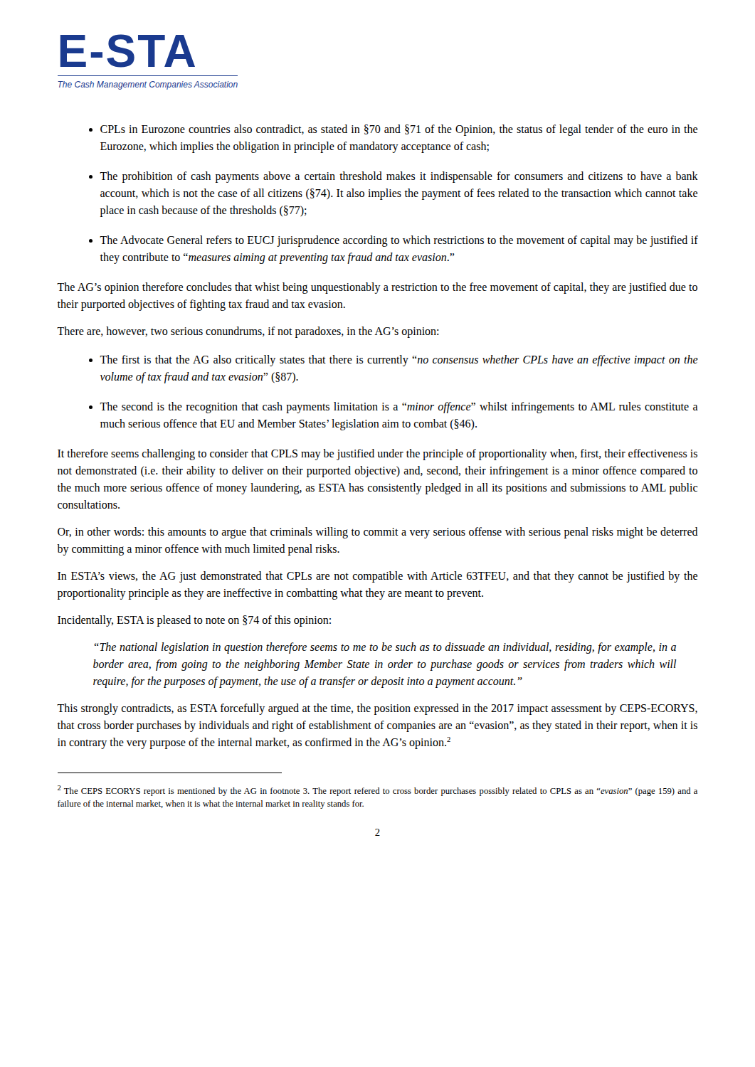E-STA
The Cash Management Companies Association
CPLs in Eurozone countries also contradict, as stated in §70 and §71 of the Opinion, the status of legal tender of the euro in the Eurozone, which implies the obligation in principle of mandatory acceptance of cash;
The prohibition of cash payments above a certain threshold makes it indispensable for consumers and citizens to have a bank account, which is not the case of all citizens (§74). It also implies the payment of fees related to the transaction which cannot take place in cash because of the thresholds (§77);
The Advocate General refers to EUCJ jurisprudence according to which restrictions to the movement of capital may be justified if they contribute to “measures aiming at preventing tax fraud and tax evasion.”
The AG’s opinion therefore concludes that whist being unquestionably a restriction to the free movement of capital, they are justified due to their purported objectives of fighting tax fraud and tax evasion.
There are, however, two serious conundrums, if not paradoxes, in the AG’s opinion:
The first is that the AG also critically states that there is currently “no consensus whether CPLs have an effective impact on the volume of tax fraud and tax evasion” (§87).
The second is the recognition that cash payments limitation is a “minor offence” whilst infringements to AML rules constitute a much serious offence that EU and Member States’ legislation aim to combat (§46).
It therefore seems challenging to consider that CPLS may be justified under the principle of proportionality when, first, their effectiveness is not demonstrated (i.e. their ability to deliver on their purported objective) and, second, their infringement is a minor offence compared to the much more serious offence of money laundering, as ESTA has consistently pledged in all its positions and submissions to AML public consultations.
Or, in other words: this amounts to argue that criminals willing to commit a very serious offense with serious penal risks might be deterred by committing a minor offence with much limited penal risks.
In ESTA’s views, the AG just demonstrated that CPLs are not compatible with Article 63TFEU, and that they cannot be justified by the proportionality principle as they are ineffective in combatting what they are meant to prevent.
Incidentally, ESTA is pleased to note on §74 of this opinion:
“The national legislation in question therefore seems to me to be such as to dissuade an individual, residing, for example, in a border area, from going to the neighboring Member State in order to purchase goods or services from traders which will require, for the purposes of payment, the use of a transfer or deposit into a payment account.”
This strongly contradicts, as ESTA forcefully argued at the time, the position expressed in the 2017 impact assessment by CEPS-ECORYS, that cross border purchases by individuals and right of establishment of companies are an “evasion”, as they stated in their report, when it is in contrary the very purpose of the internal market, as confirmed in the AG’s opinion.2
2 The CEPS ECORYS report is mentioned by the AG in footnote 3. The report refered to cross border purchases possibly related to CPLS as an “evasion” (page 159) and a failure of the internal market, when it is what the internal market in reality stands for.
2